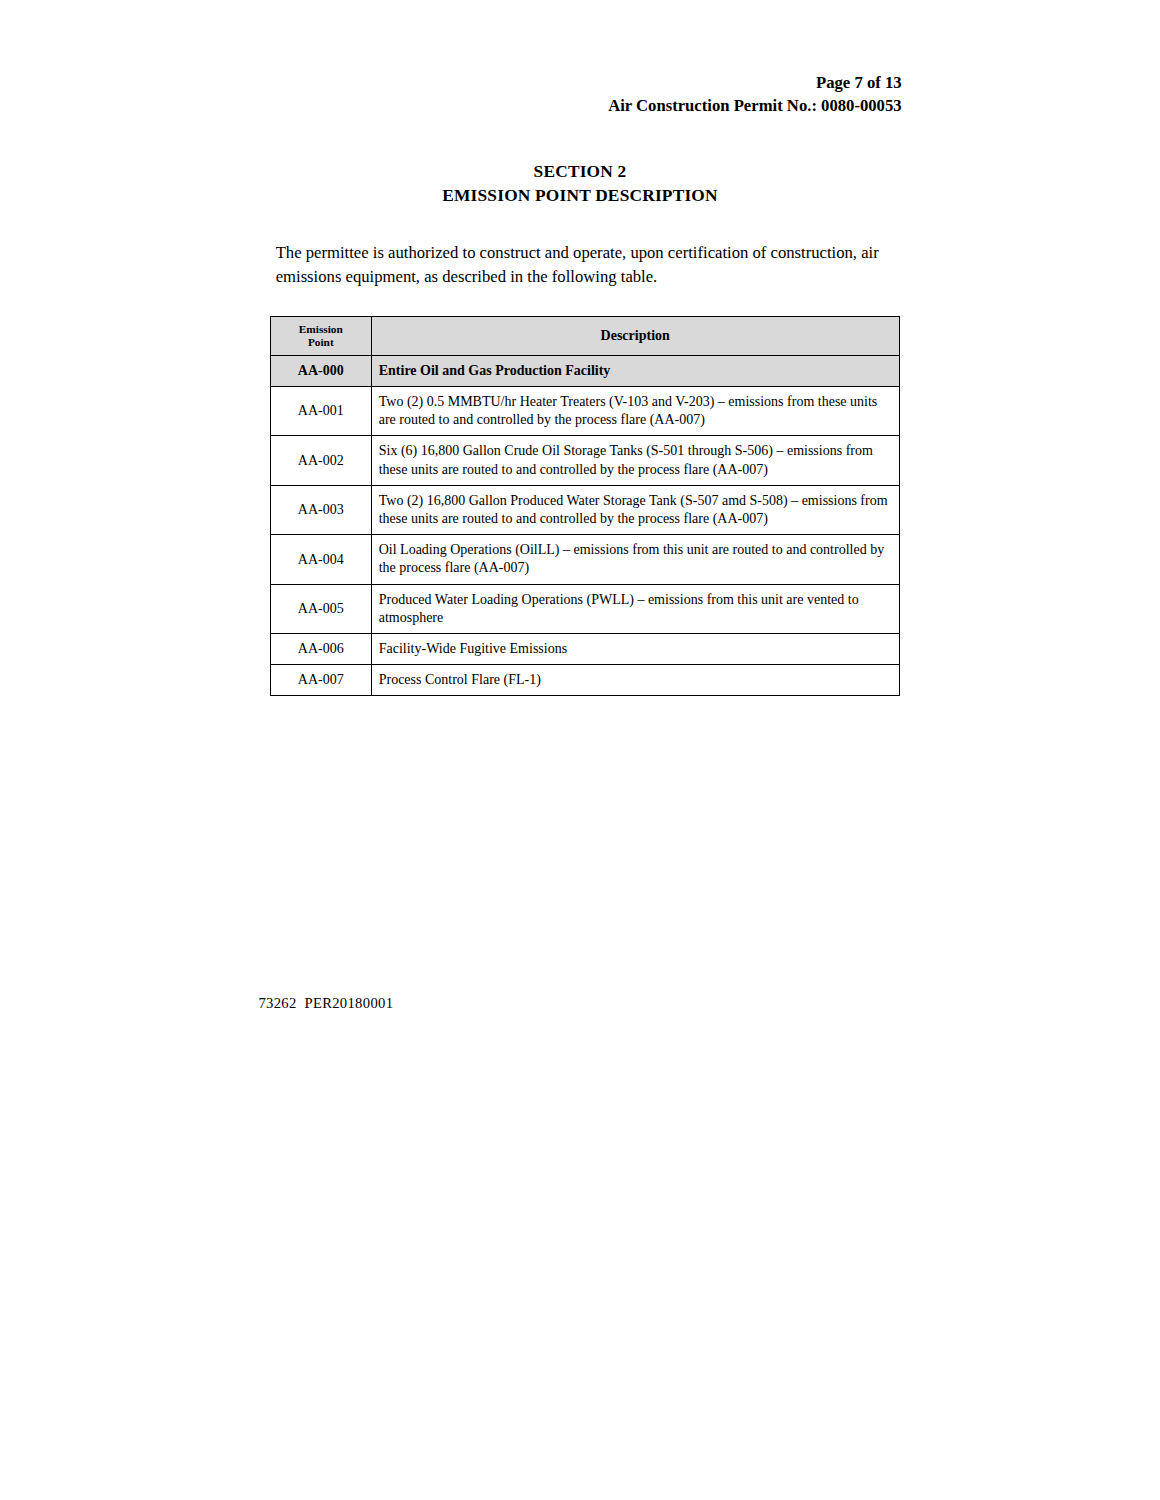Page 7 of 13
Air Construction Permit No.: 0080-00053
SECTION 2
EMISSION POINT DESCRIPTION
The permittee is authorized to construct and operate, upon certification of construction, air emissions equipment, as described in the following table.
| Emission Point | Description |
| --- | --- |
| AA-000 | Entire Oil and Gas Production Facility |
| AA-001 | Two (2) 0.5 MMBTU/hr Heater Treaters (V-103 and V-203) – emissions from these units are routed to and controlled by the process flare (AA-007) |
| AA-002 | Six (6) 16,800 Gallon Crude Oil Storage Tanks (S-501 through S-506) – emissions from these units are routed to and controlled by the process flare (AA-007) |
| AA-003 | Two (2) 16,800 Gallon Produced Water Storage Tank (S-507 amd S-508) – emissions from these units are routed to and controlled by the process flare (AA-007) |
| AA-004 | Oil Loading Operations (OilLL) – emissions from this unit are routed to and controlled by the process flare (AA-007) |
| AA-005 | Produced Water Loading Operations (PWLL) – emissions from this unit are vented to atmosphere |
| AA-006 | Facility-Wide Fugitive Emissions |
| AA-007 | Process Control Flare (FL-1) |
73262 PER20180001